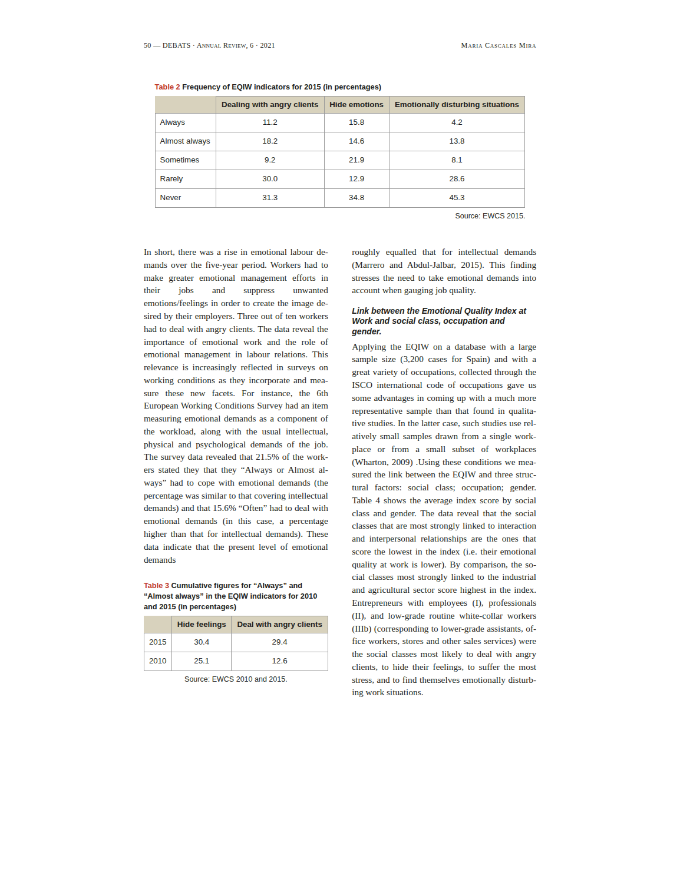50 — DEBATS · Annual Review, 6 · 2021
Maria Cascales Mira
Table 2 Frequency of EQIW indicators for 2015 (in percentages)
| | Dealing with angry clients | Hide emotions | Emotionally disturbing situations |
| --- | --- | --- | --- |
| Always | 11.2 | 15.8 | 4.2 |
| Almost always | 18.2 | 14.6 | 13.8 |
| Sometimes | 9.2 | 21.9 | 8.1 |
| Rarely | 30.0 | 12.9 | 28.6 |
| Never | 31.3 | 34.8 | 45.3 |
Source: EWCS 2015.
In short, there was a rise in emotional labour demands over the five-year period. Workers had to make greater emotional management efforts in their jobs and suppress unwanted emotions/feelings in order to create the image desired by their employers. Three out of ten workers had to deal with angry clients. The data reveal the importance of emotional work and the role of emotional management in labour relations. This relevance is increasingly reflected in surveys on working conditions as they incorporate and measure these new facets. For instance, the 6th European Working Conditions Survey had an item measuring emotional demands as a component of the workload, along with the usual intellectual, physical and psychological demands of the job. The survey data revealed that 21.5% of the workers stated they that they “Always or Almost always” had to cope with emotional demands (the percentage was similar to that covering intellectual demands) and that 15.6% “Often” had to deal with emotional demands (in this case, a percentage higher than that for intellectual demands). These data indicate that the present level of emotional demands
Table 3 Cumulative figures for “Always” and “Almost always” in the EQIW indicators for 2010 and 2015 (in percentages)
| | Hide feelings | Deal with angry clients |
| --- | --- | --- |
| 2015 | 30.4 | 29.4 |
| 2010 | 25.1 | 12.6 |
Source: EWCS 2010 and 2015.
roughly equalled that for intellectual demands (Marrero and Abdul-Jalbar, 2015). This finding stresses the need to take emotional demands into account when gauging job quality.
Link between the Emotional Quality Index at Work and social class, occupation and gender.
Applying the EQIW on a database with a large sample size (3,200 cases for Spain) and with a great variety of occupations, collected through the ISCO international code of occupations gave us some advantages in coming up with a much more representative sample than that found in qualitative studies. In the latter case, such studies use relatively small samples drawn from a single workplace or from a small subset of workplaces (Wharton, 2009) .Using these conditions we measured the link between the EQIW and three structural factors: social class; occupation; gender. Table 4 shows the average index score by social class and gender. The data reveal that the social classes that are most strongly linked to interaction and interpersonal relationships are the ones that score the lowest in the index (i.e. their emotional quality at work is lower). By comparison, the social classes most strongly linked to the industrial and agricultural sector score highest in the index. Entrepreneurs with employees (I), professionals (II), and low-grade routine white-collar workers (IIIb) (corresponding to lower-grade assistants, office workers, stores and other sales services) were the social classes most likely to deal with angry clients, to hide their feelings, to suffer the most stress, and to find themselves emotionally disturbing work situations.